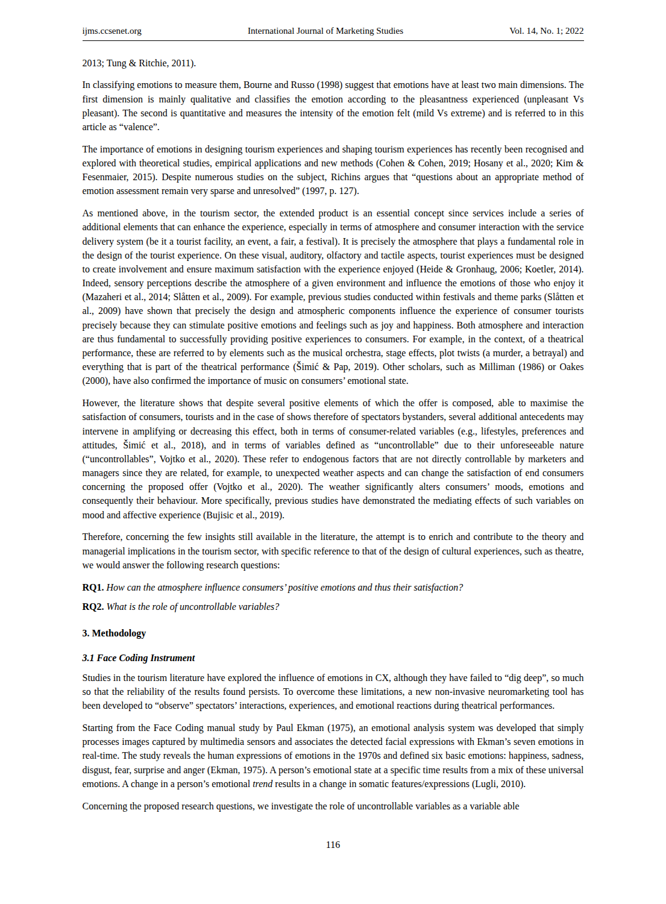ijms.ccsenet.org International Journal of Marketing Studies Vol. 14, No. 1; 2022
2013; Tung & Ritchie, 2011).
In classifying emotions to measure them, Bourne and Russo (1998) suggest that emotions have at least two main dimensions. The first dimension is mainly qualitative and classifies the emotion according to the pleasantness experienced (unpleasant Vs pleasant). The second is quantitative and measures the intensity of the emotion felt (mild Vs extreme) and is referred to in this article as “valence”.
The importance of emotions in designing tourism experiences and shaping tourism experiences has recently been recognised and explored with theoretical studies, empirical applications and new methods (Cohen & Cohen, 2019; Hosany et al., 2020; Kim & Fesenmaier, 2015). Despite numerous studies on the subject, Richins argues that “questions about an appropriate method of emotion assessment remain very sparse and unresolved” (1997, p. 127).
As mentioned above, in the tourism sector, the extended product is an essential concept since services include a series of additional elements that can enhance the experience, especially in terms of atmosphere and consumer interaction with the service delivery system (be it a tourist facility, an event, a fair, a festival). It is precisely the atmosphere that plays a fundamental role in the design of the tourist experience. On these visual, auditory, olfactory and tactile aspects, tourist experiences must be designed to create involvement and ensure maximum satisfaction with the experience enjoyed (Heide & Gronhaug, 2006; Koetler, 2014). Indeed, sensory perceptions describe the atmosphere of a given environment and influence the emotions of those who enjoy it (Mazaheri et al., 2014; Slåtten et al., 2009). For example, previous studies conducted within festivals and theme parks (Slåtten et al., 2009) have shown that precisely the design and atmospheric components influence the experience of consumer tourists precisely because they can stimulate positive emotions and feelings such as joy and happiness. Both atmosphere and interaction are thus fundamental to successfully providing positive experiences to consumers. For example, in the context, of a theatrical performance, these are referred to by elements such as the musical orchestra, stage effects, plot twists (a murder, a betrayal) and everything that is part of the theatrical performance (Šimić & Pap, 2019). Other scholars, such as Milliman (1986) or Oakes (2000), have also confirmed the importance of music on consumers’ emotional state.
However, the literature shows that despite several positive elements of which the offer is composed, able to maximise the satisfaction of consumers, tourists and in the case of shows therefore of spectators bystanders, several additional antecedents may intervene in amplifying or decreasing this effect, both in terms of consumer-related variables (e.g., lifestyles, preferences and attitudes, Šimić et al., 2018), and in terms of variables defined as “uncontrollable” due to their unforeseeable nature (“uncontrollables”, Vojtko et al., 2020). These refer to endogenous factors that are not directly controllable by marketers and managers since they are related, for example, to unexpected weather aspects and can change the satisfaction of end consumers concerning the proposed offer (Vojtko et al., 2020). The weather significantly alters consumers’ moods, emotions and consequently their behaviour. More specifically, previous studies have demonstrated the mediating effects of such variables on mood and affective experience (Bujisic et al., 2019).
Therefore, concerning the few insights still available in the literature, the attempt is to enrich and contribute to the theory and managerial implications in the tourism sector, with specific reference to that of the design of cultural experiences, such as theatre, we would answer the following research questions:
RQ1. How can the atmosphere influence consumers’ positive emotions and thus their satisfaction?
RQ2. What is the role of uncontrollable variables?
3. Methodology
3.1 Face Coding Instrument
Studies in the tourism literature have explored the influence of emotions in CX, although they have failed to “dig deep”, so much so that the reliability of the results found persists. To overcome these limitations, a new non-invasive neuromarketing tool has been developed to “observe” spectators’ interactions, experiences, and emotional reactions during theatrical performances.
Starting from the Face Coding manual study by Paul Ekman (1975), an emotional analysis system was developed that simply processes images captured by multimedia sensors and associates the detected facial expressions with Ekman’s seven emotions in real-time. The study reveals the human expressions of emotions in the 1970s and defined six basic emotions: happiness, sadness, disgust, fear, surprise and anger (Ekman, 1975). A person’s emotional state at a specific time results from a mix of these universal emotions. A change in a person’s emotional trend results in a change in somatic features/expressions (Lugli, 2010).
Concerning the proposed research questions, we investigate the role of uncontrollable variables as a variable able
116